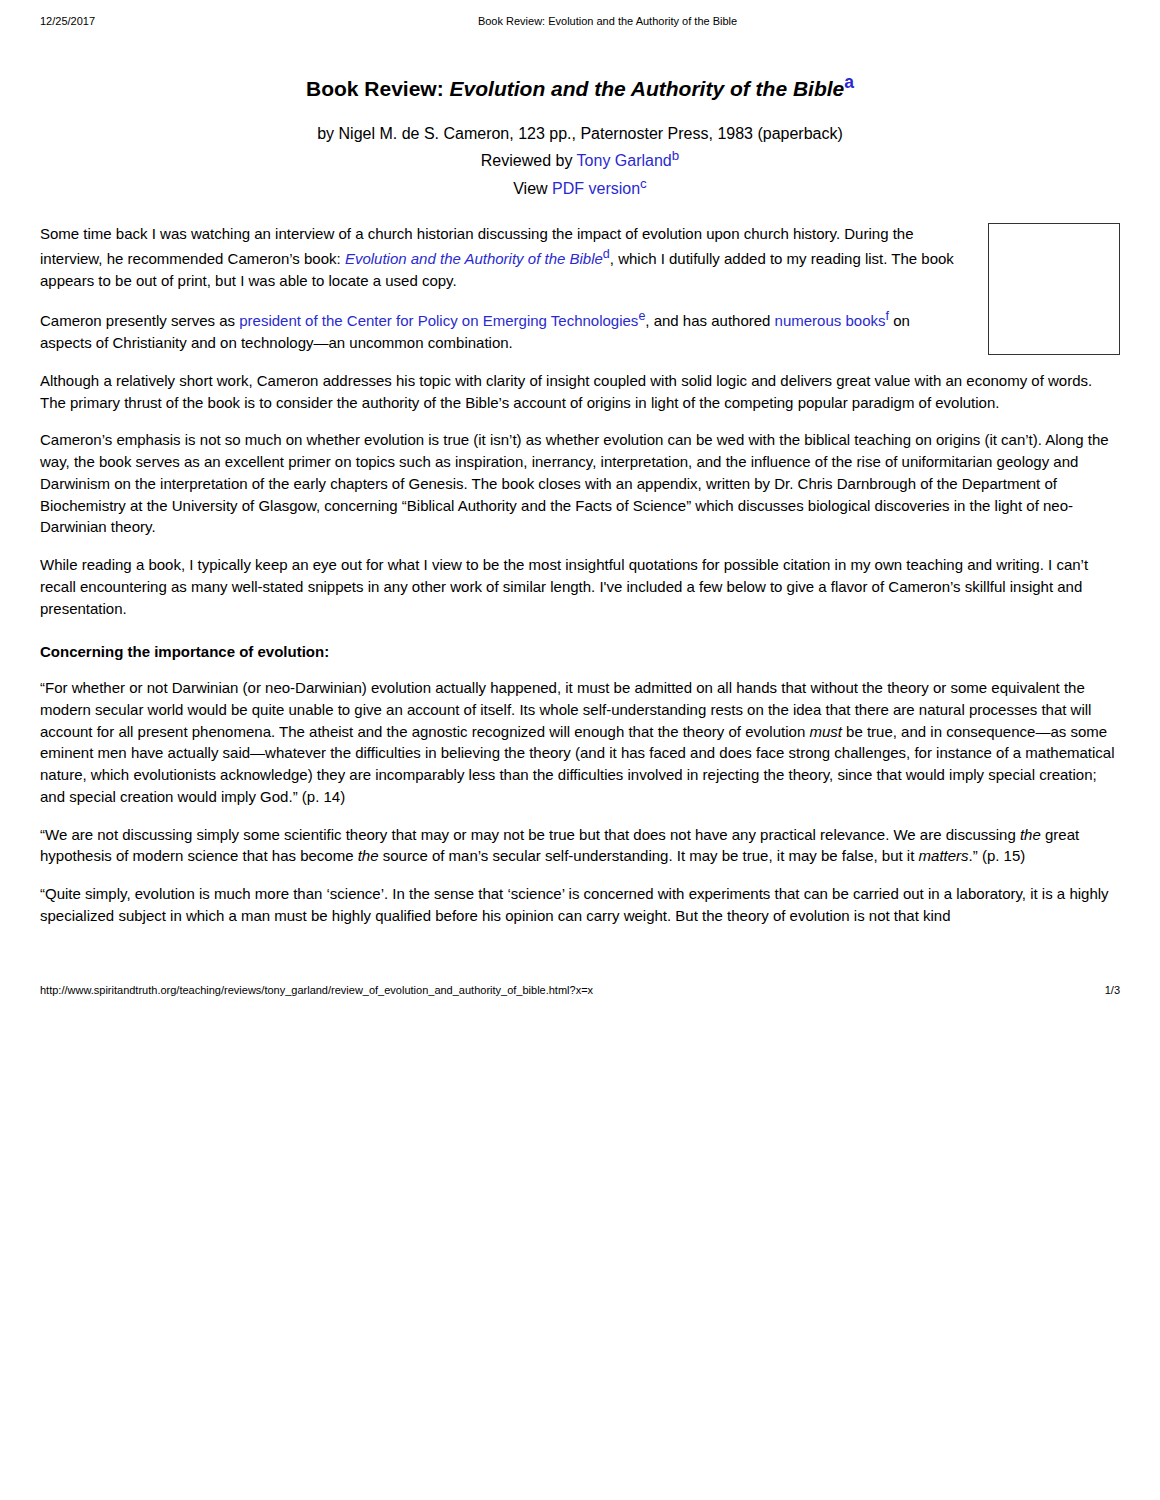12/25/2017 Book Review: Evolution and the Authority of the Bible
Book Review: Evolution and the Authority of the Biblea
by Nigel M. de S. Cameron, 123 pp., Paternoster Press, 1983 (paperback)
Reviewed by Tony Garlandb
View PDF versionc
Some time back I was watching an interview of a church historian discussing the impact of evolution upon church history. During the interview, he recommended Cameron’s book: Evolution and the Authority of the Bibled, which I dutifully added to my reading list. The book appears to be out of print, but I was able to locate a used copy.
Cameron presently serves as president of the Center for Policy on Emerging Technologiese, and has authored numerous booksf on aspects of Christianity and on technology—an uncommon combination.
Although a relatively short work, Cameron addresses his topic with clarity of insight coupled with solid logic and delivers great value with an economy of words. The primary thrust of the book is to consider the authority of the Bible’s account of origins in light of the competing popular paradigm of evolution.
Cameron’s emphasis is not so much on whether evolution is true (it isn’t) as whether evolution can be wed with the biblical teaching on origins (it can’t). Along the way, the book serves as an excellent primer on topics such as inspiration, inerrancy, interpretation, and the influence of the rise of uniformitarian geology and Darwinism on the interpretation of the early chapters of Genesis. The book closes with an appendix, written by Dr. Chris Darnbrough of the Department of Biochemistry at the University of Glasgow, concerning “Biblical Authority and the Facts of Science” which discusses biological discoveries in the light of neo-Darwinian theory.
While reading a book, I typically keep an eye out for what I view to be the most insightful quotations for possible citation in my own teaching and writing. I can’t recall encountering as many well-stated snippets in any other work of similar length. I've included a few below to give a flavor of Cameron’s skillful insight and presentation.
Concerning the importance of evolution:
“For whether or not Darwinian (or neo-Darwinian) evolution actually happened, it must be admitted on all hands that without the theory or some equivalent the modern secular world would be quite unable to give an account of itself. Its whole self-understanding rests on the idea that there are natural processes that will account for all present phenomena. The atheist and the agnostic recognized will enough that the theory of evolution must be true, and in consequence—as some eminent men have actually said—whatever the difficulties in believing the theory (and it has faced and does face strong challenges, for instance of a mathematical nature, which evolutionists acknowledge) they are incomparably less than the difficulties involved in rejecting the theory, since that would imply special creation; and special creation would imply God.” (p. 14)
“We are not discussing simply some scientific theory that may or may not be true but that does not have any practical relevance. We are discussing the great hypothesis of modern science that has become the source of man’s secular self-understanding. It may be true, it may be false, but it matters.” (p. 15)
“Quite simply, evolution is much more than ‘science’. In the sense that ‘science’ is concerned with experiments that can be carried out in a laboratory, it is a highly specialized subject in which a man must be highly qualified before his opinion can carry weight. But the theory of evolution is not that kind
http://www.spiritandtruth.org/teaching/reviews/tony_garland/review_of_evolution_and_authority_of_bible.html?x=x 1/3